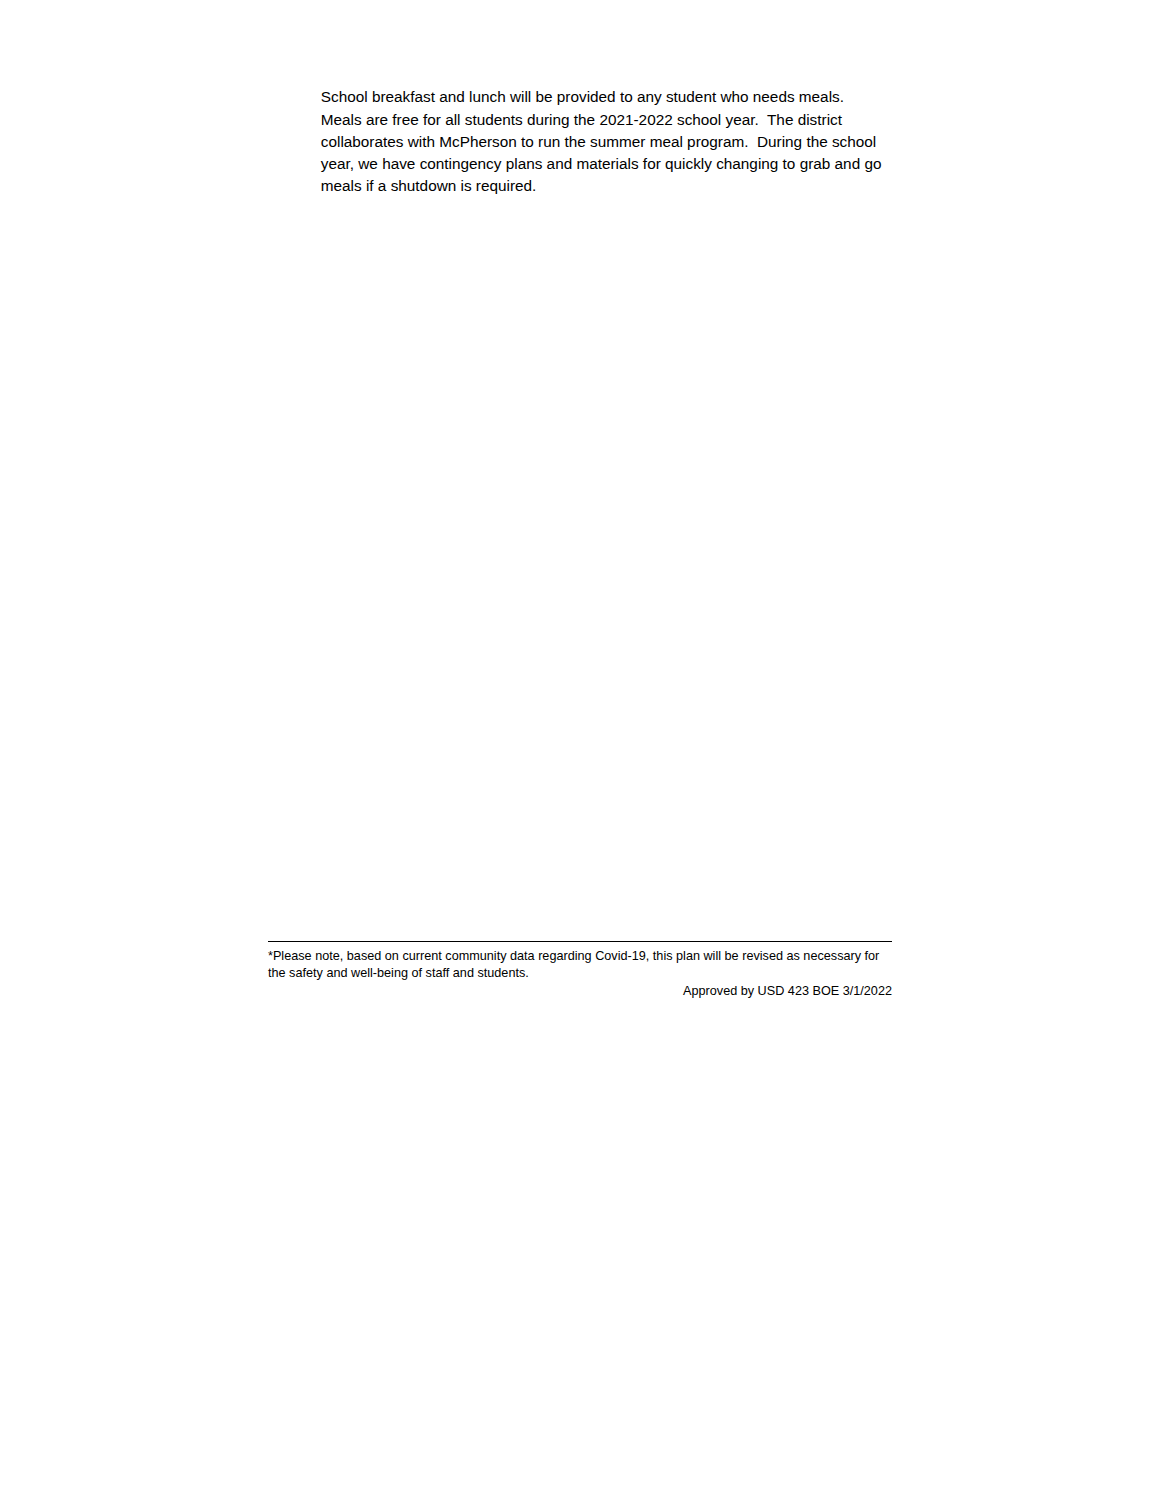School breakfast and lunch will be provided to any student who needs meals. Meals are free for all students during the 2021-2022 school year. The district collaborates with McPherson to run the summer meal program. During the school year, we have contingency plans and materials for quickly changing to grab and go meals if a shutdown is required.
*Please note, based on current community data regarding Covid-19, this plan will be revised as necessary for the safety and well-being of staff and students.
Approved by USD 423 BOE 3/1/2022